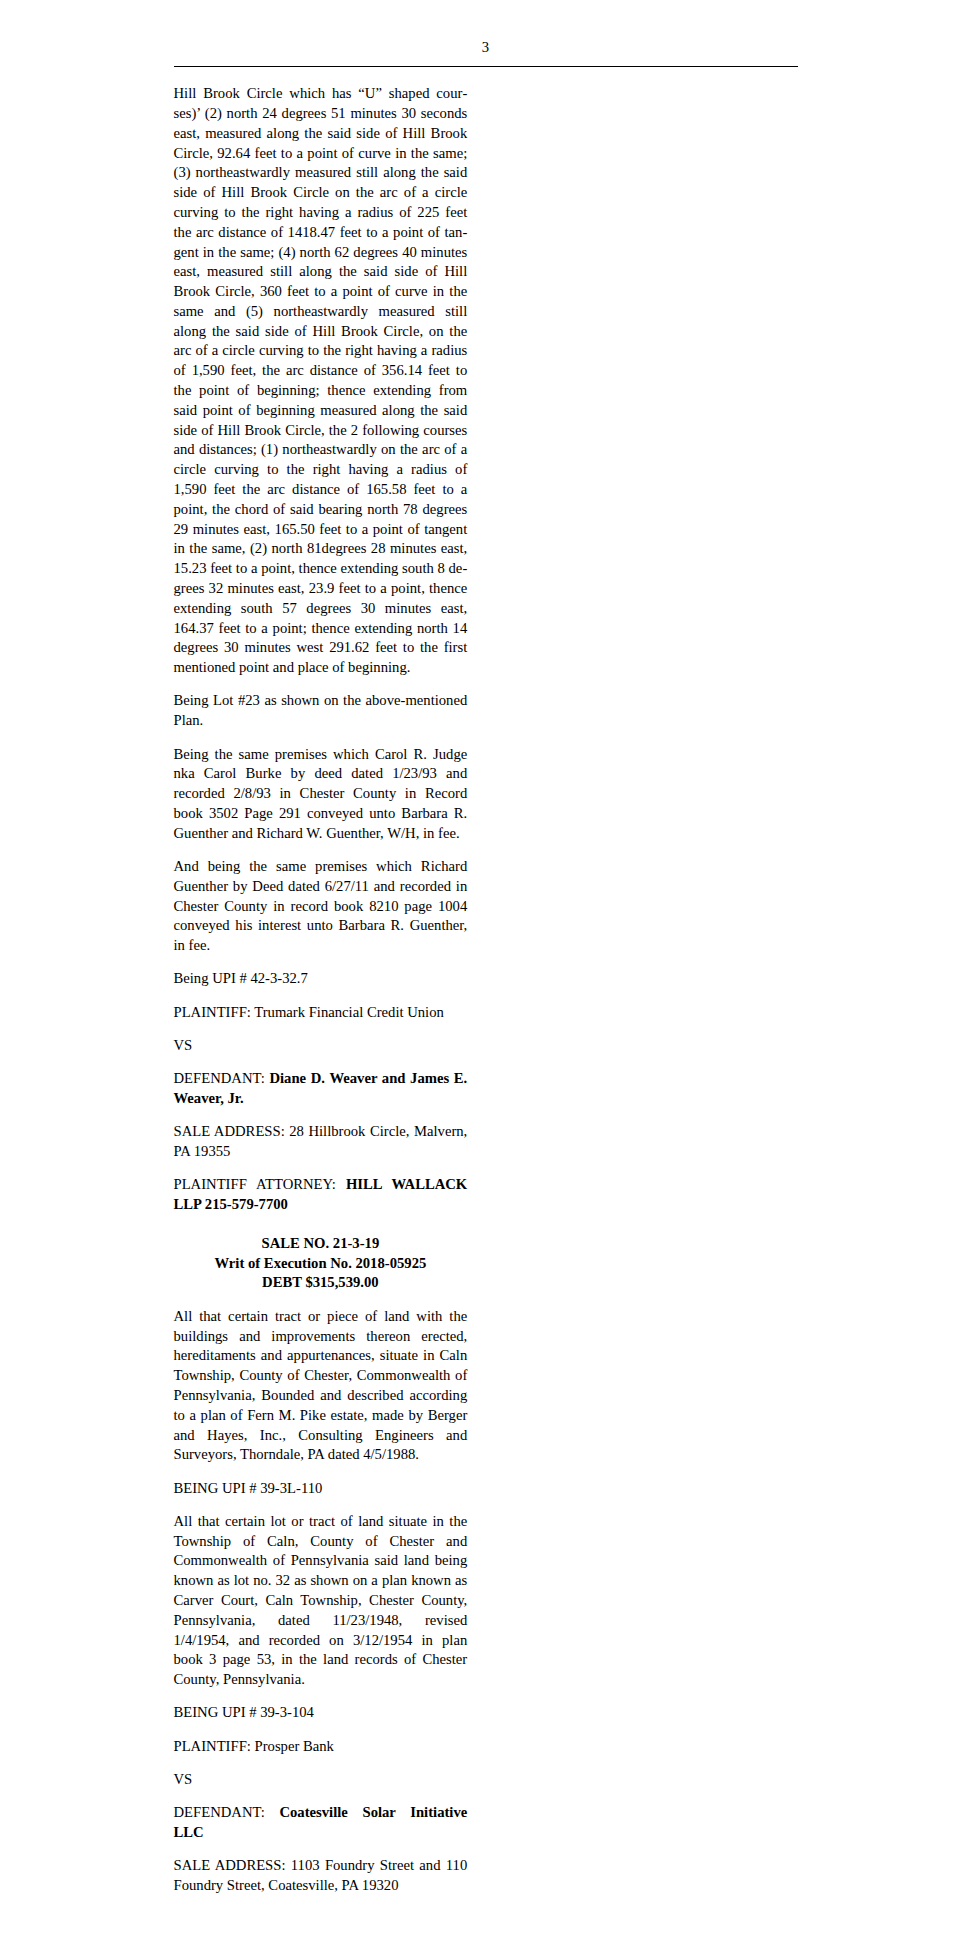3
Hill Brook Circle which has “U” shaped courses)’ (2) north 24 degrees 51 minutes 30 seconds east, measured along the said side of Hill Brook Circle, 92.64 feet to a point of curve in the same; (3) northeastwardly measured still along the said side of Hill Brook Circle on the arc of a circle curving to the right having a radius of 225 feet the arc distance of 1418.47 feet to a point of tangent in the same; (4) north 62 degrees 40 minutes east, measured still along the said side of Hill Brook Circle, 360 feet to a point of curve in the same and (5) northeastwardly measured still along the said side of Hill Brook Circle, on the arc of a circle curving to the right having a radius of 1,590 feet, the arc distance of 356.14 feet to the point of beginning; thence extending from said point of beginning measured along the said side of Hill Brook Circle, the 2 following courses and distances; (1) northeastwardly on the arc of a circle curving to the right having a radius of 1,590 feet the arc distance of 165.58 feet to a point, the chord of said bearing north 78 degrees 29 minutes east, 165.50 feet to a point of tangent in the same, (2) north 81degrees 28 minutes east, 15.23 feet to a point, thence extending south 8 degrees 32 minutes east, 23.9 feet to a point, thence extending south 57 degrees 30 minutes east, 164.37 feet to a point; thence extending north 14 degrees 30 minutes west 291.62 feet to the first mentioned point and place of beginning.
Being Lot #23 as shown on the above-mentioned Plan.
Being the same premises which Carol R. Judge nka Carol Burke by deed dated 1/23/93 and recorded 2/8/93 in Chester County in Record book 3502 Page 291 conveyed unto Barbara R. Guenther and Richard W. Guenther, W/H, in fee.
And being the same premises which Richard Guenther by Deed dated 6/27/11 and recorded in Chester County in record book 8210 page 1004 conveyed his interest unto Barbara R. Guenther, in fee.
Being UPI # 42-3-32.7
PLAINTIFF: Trumark Financial Credit Union
VS
DEFENDANT: Diane D. Weaver and James E. Weaver, Jr.
SALE ADDRESS: 28 Hillbrook Circle, Malvern, PA 19355
PLAINTIFF ATTORNEY: HILL WALLACK LLP 215-579-7700
SALE NO. 21-3-19 Writ of Execution No. 2018-05925 DEBT $315,539.00
All that certain tract or piece of land with the buildings and improvements thereon erected, hereditaments and appurtenances, situate in Caln Township, County of Chester, Commonwealth of Pennsylvania, Bounded and described according to a plan of Fern M. Pike estate, made by Berger and Hayes, Inc., Consulting Engineers and Surveyors, Thorndale, PA dated 4/5/1988.
BEING UPI # 39-3L-110
All that certain lot or tract of land situate in the Township of Caln, County of Chester and Commonwealth of Pennsylvania said land being known as lot no. 32 as shown on a plan known as Carver Court, Caln Township, Chester County, Pennsylvania, dated 11/23/1948, revised 1/4/1954, and recorded on 3/12/1954 in plan book 3 page 53, in the land records of Chester County, Pennsylvania.
BEING UPI # 39-3-104
PLAINTIFF: Prosper Bank
VS
DEFENDANT: Coatesville Solar Initiative LLC
SALE ADDRESS: 1103 Foundry Street and 110 Foundry Street, Coatesville, PA 19320